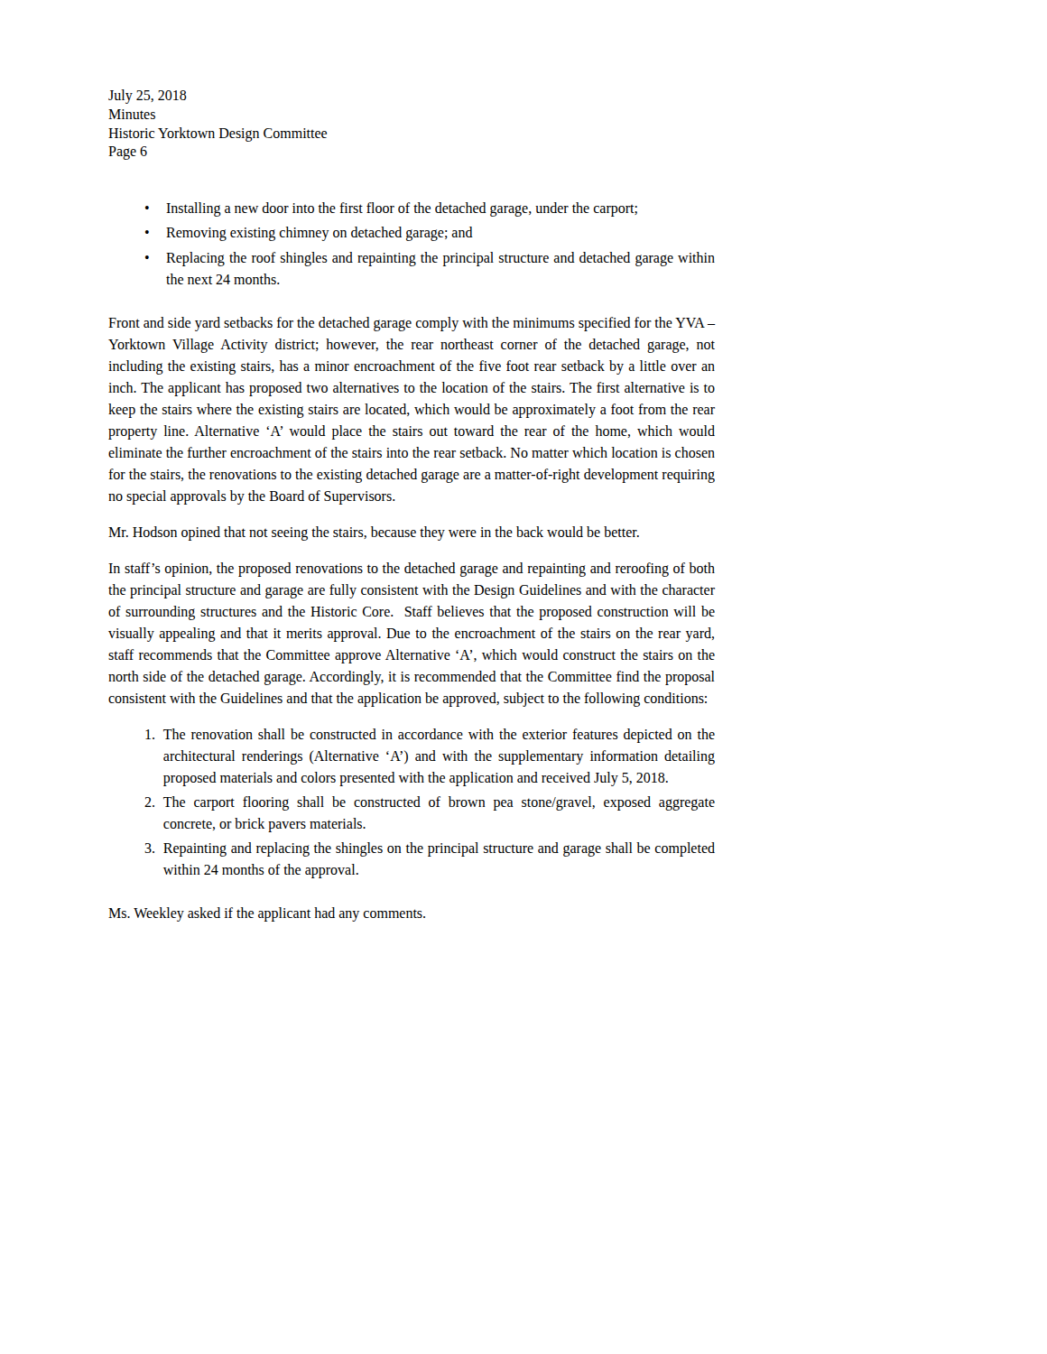July 25, 2018
Minutes
Historic Yorktown Design Committee
Page 6
Installing a new door into the first floor of the detached garage, under the carport;
Removing existing chimney on detached garage; and
Replacing the roof shingles and repainting the principal structure and detached garage within the next 24 months.
Front and side yard setbacks for the detached garage comply with the minimums specified for the YVA – Yorktown Village Activity district; however, the rear northeast corner of the detached garage, not including the existing stairs, has a minor encroachment of the five foot rear setback by a little over an inch. The applicant has proposed two alternatives to the location of the stairs. The first alternative is to keep the stairs where the existing stairs are located, which would be approximately a foot from the rear property line. Alternative ‘A’ would place the stairs out toward the rear of the home, which would eliminate the further encroachment of the stairs into the rear setback. No matter which location is chosen for the stairs, the renovations to the existing detached garage are a matter-of-right development requiring no special approvals by the Board of Supervisors.
Mr. Hodson opined that not seeing the stairs, because they were in the back would be better.
In staff’s opinion, the proposed renovations to the detached garage and repainting and reroofing of both the principal structure and garage are fully consistent with the Design Guidelines and with the character of surrounding structures and the Historic Core. Staff believes that the proposed construction will be visually appealing and that it merits approval. Due to the encroachment of the stairs on the rear yard, staff recommends that the Committee approve Alternative ‘A’, which would construct the stairs on the north side of the detached garage. Accordingly, it is recommended that the Committee find the proposal consistent with the Guidelines and that the application be approved, subject to the following conditions:
The renovation shall be constructed in accordance with the exterior features depicted on the architectural renderings (Alternative ‘A’) and with the supplementary information detailing proposed materials and colors presented with the application and received July 5, 2018.
The carport flooring shall be constructed of brown pea stone/gravel, exposed aggregate concrete, or brick pavers materials.
Repainting and replacing the shingles on the principal structure and garage shall be completed within 24 months of the approval.
Ms. Weekley asked if the applicant had any comments.